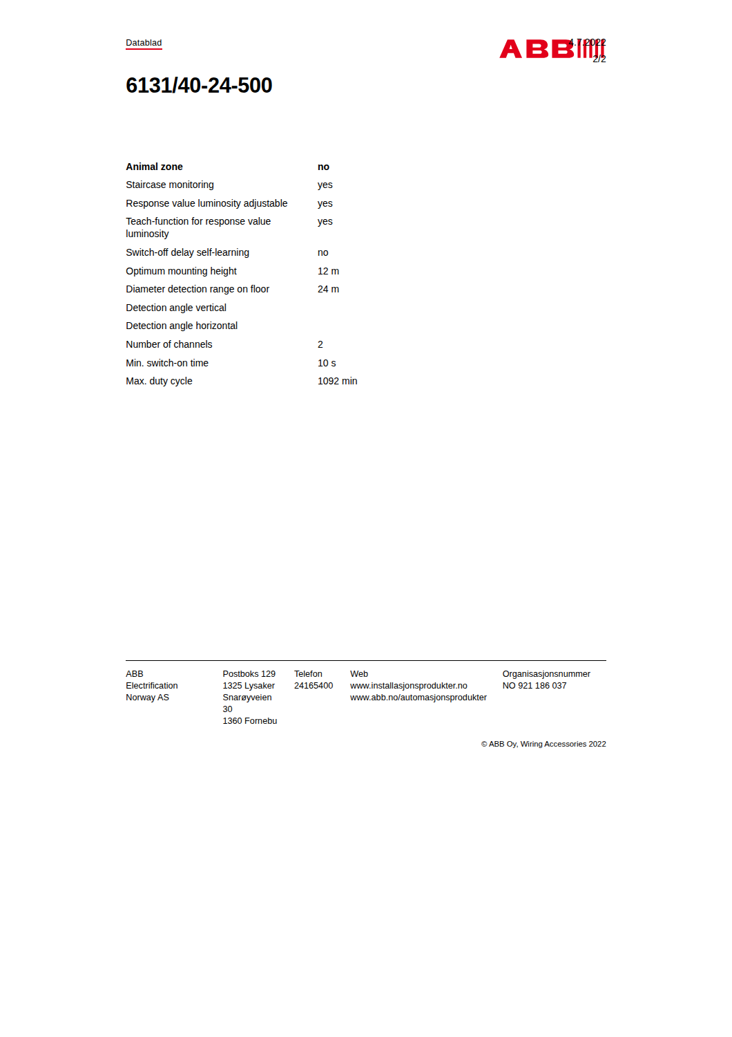Datablad
4.7.2022
2/2
6131/40-24-500
| Animal zone | no |
| Staircase monitoring | yes |
| Response value luminosity adjustable | yes |
| Teach-function for response value luminosity | yes |
| Switch-off delay self-learning | no |
| Optimum mounting height | 12 m |
| Diameter detection range on floor | 24 m |
| Detection angle vertical | |
| Detection angle horizontal | |
| Number of channels | 2 |
| Min. switch-on time | 10 s |
| Max. duty cycle | 1092 min |
ABB
Electrification Norway AS
Postboks 129
1325 Lysaker
Snarøyveien 30
1360 Fornebu
Telefon
24165400
Web
www.installasjonsprodukter.no
www.abb.no/automasjonsprodukter
Organisasjonsnummer
NO 921 186 037
© ABB Oy, Wiring Accessories 2022